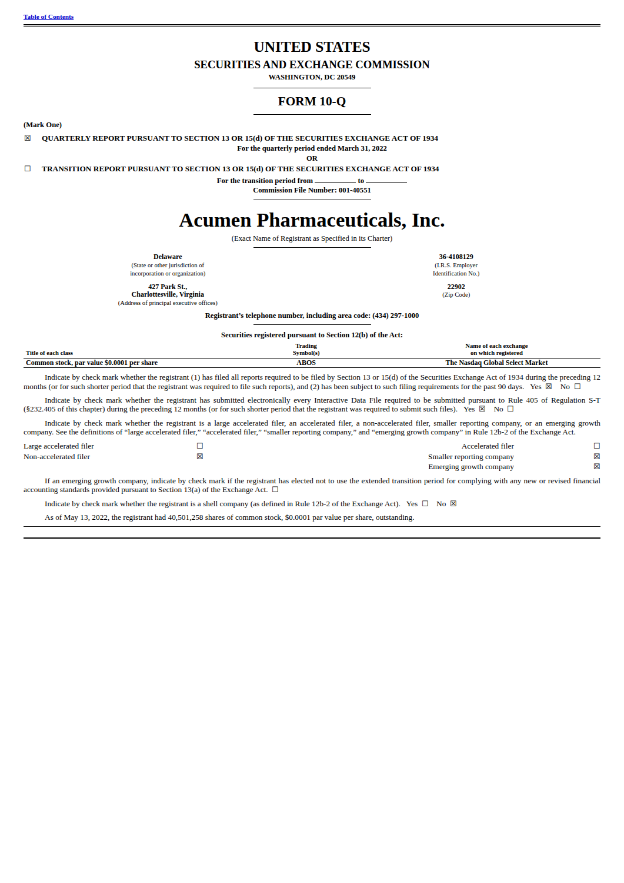Table of Contents
UNITED STATES
SECURITIES AND EXCHANGE COMMISSION
WASHINGTON, DC 20549
FORM 10-Q
(Mark One)
| ☒ | QUARTERLY REPORT PURSUANT TO SECTION 13 OR 15(d) OF THE SECURITIES EXCHANGE ACT OF 1934 |
For the quarterly period ended March 31, 2022
OR
| ☐ | TRANSITION REPORT PURSUANT TO SECTION 13 OR 15(d) OF THE SECURITIES EXCHANGE ACT OF 1934 |
For the transition period from to
Commission File Number: 001-40551
Acumen Pharmaceuticals, Inc.
(Exact Name of Registrant as Specified in its Charter)
| Delaware (State or other jurisdiction of incorporation or organization) | 36-4108129 (I.R.S. Employer Identification No.) |
| 427 Park St., Charlottesville, Virginia (Address of principal executive offices) | 22902 (Zip Code) |
Registrant’s telephone number, including area code: (434) 297-1000
Securities registered pursuant to Section 12(b) of the Act:
| Title of each class | Trading Symbol(s) | Name of each exchange on which registered |
| --- | --- | --- |
| Common stock, par value $0.0001 per share | ABOS | The Nasdaq Global Select Market |
Indicate by check mark whether the registrant (1) has filed all reports required to be filed by Section 13 or 15(d) of the Securities Exchange Act of 1934 during the preceding 12 months (or for such shorter period that the registrant was required to file such reports), and (2) has been subject to such filing requirements for the past 90 days. Yes ☒ No ☐
Indicate by check mark whether the registrant has submitted electronically every Interactive Data File required to be submitted pursuant to Rule 405 of Regulation S-T (§232.405 of this chapter) during the preceding 12 months (or for such shorter period that the registrant was required to submit such files). Yes ☒ No ☐
Indicate by check mark whether the registrant is a large accelerated filer, an accelerated filer, a non-accelerated filer, smaller reporting company, or an emerging growth company. See the definitions of “large accelerated filer,” “accelerated filer,” “smaller reporting company,” and “emerging growth company” in Rule 12b-2 of the Exchange Act.
| Large accelerated filer | ☐ | Accelerated filer | ☐ |
| Non-accelerated filer | ☒ | Smaller reporting company | ☒ |
| | | Emerging growth company | ☒ |
If an emerging growth company, indicate by check mark if the registrant has elected not to use the extended transition period for complying with any new or revised financial accounting standards provided pursuant to Section 13(a) of the Exchange Act. ☐
Indicate by check mark whether the registrant is a shell company (as defined in Rule 12b-2 of the Exchange Act). Yes ☐ No ☒
As of May 13, 2022, the registrant had 40,501,258 shares of common stock, $0.0001 par value per share, outstanding.